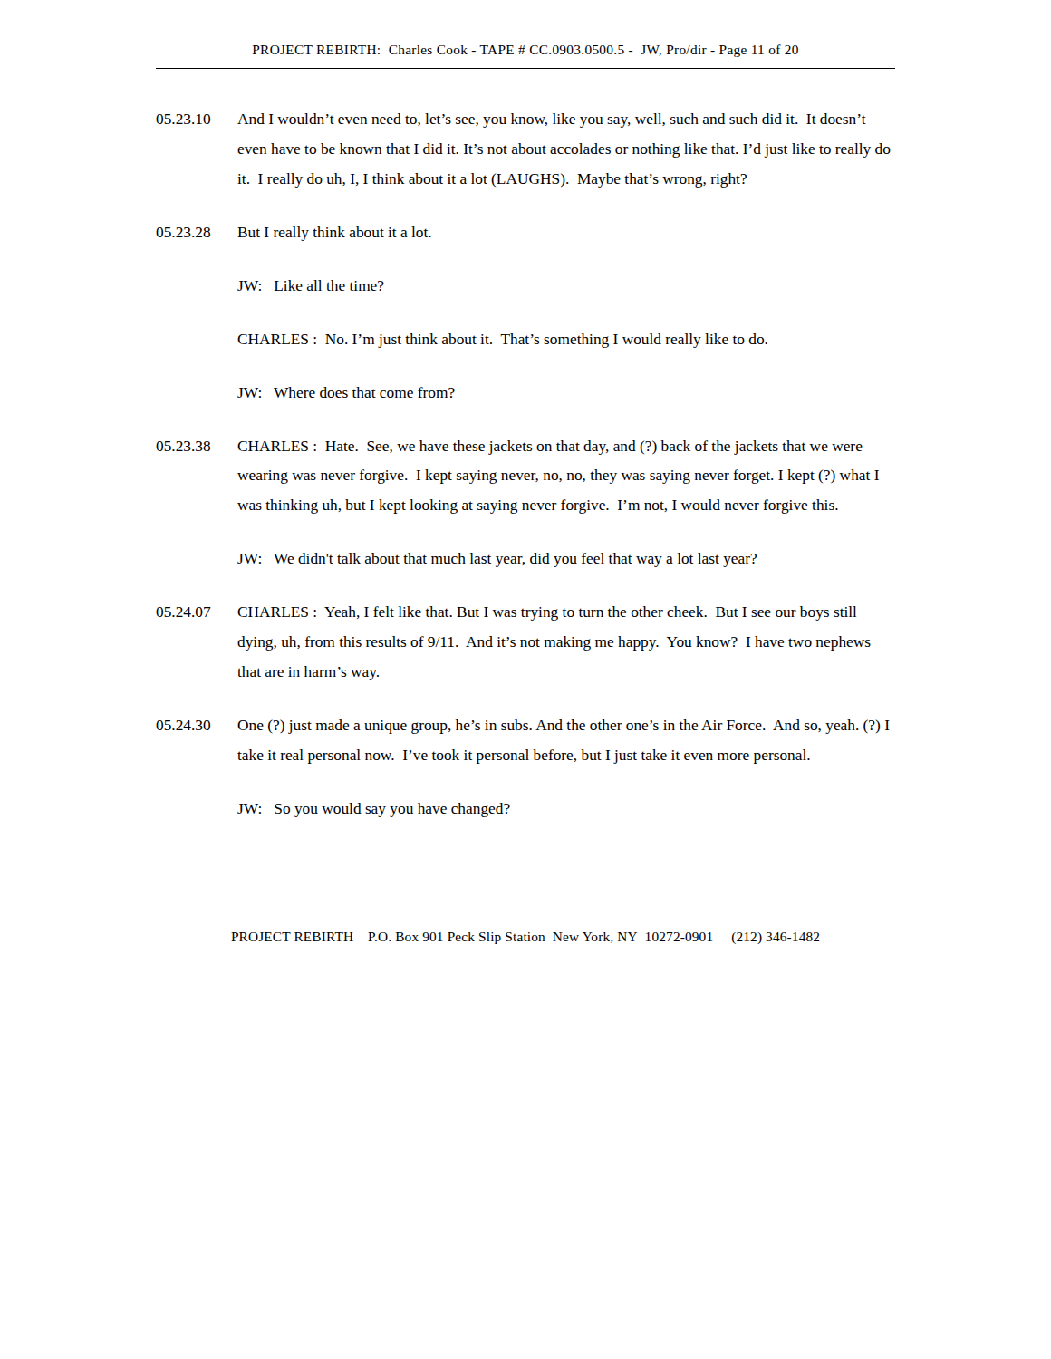PROJECT REBIRTH: Charles Cook - TAPE # CC.0903.0500.5 - JW, Pro/dir - Page 11 of 20
05.23.10
And I wouldn’t even need to, let’s see, you know, like you say, well, such and such did it. It doesn’t even have to be known that I did it. It’s not about accolades or nothing like that. I’d just like to really do it. I really do uh, I, I think about it a lot (LAUGHS). Maybe that’s wrong, right?
05.23.28
But I really think about it a lot.
JW: Like all the time?
CHARLES : No. I’m just think about it. That’s something I would really like to do.
JW: Where does that come from?
05.23.38
CHARLES : Hate. See, we have these jackets on that day, and (?) back of the jackets that we were wearing was never forgive. I kept saying never, no, no, they was saying never forget. I kept (?) what I was thinking uh, but I kept looking at saying never forgive. I’m not, I would never forgive this.
JW: We didn't talk about that much last year, did you feel that way a lot last year?
05.24.07
CHARLES : Yeah, I felt like that. But I was trying to turn the other cheek. But I see our boys still dying, uh, from this results of 9/11. And it’s not making me happy. You know? I have two nephews that are in harm’s way.
05.24.30
One (?) just made a unique group, he’s in subs. And the other one’s in the Air Force. And so, yeah. (?) I take it real personal now. I’ve took it personal before, but I just take it even more personal.
JW: So you would say you have changed?
PROJECT REBIRTH P.O. Box 901 Peck Slip Station New York, NY 10272-0901 (212) 346-1482